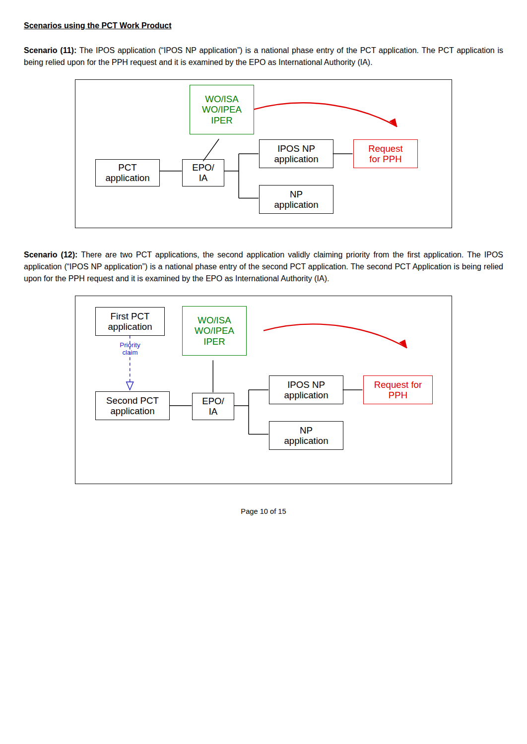Scenarios using the PCT Work Product
Scenario (11): The IPOS application (“IPOS NP application”) is a national phase entry of the PCT application. The PCT application is being relied upon for the PPH request and it is examined by the EPO as International Authority (IA).
WO/ISA
WO/IPEA
IPER
PCT
application
EPO/
IA
IPOS NP
application
NP
application
Request
for PPH
Scenario (12): There are two PCT applications, the second application validly claiming priority from the first application. The IPOS application (“IPOS NP application”) is a national phase entry of the second PCT application. The second PCT Application is being relied upon for the PPH request and it is examined by the EPO as International Authority (IA).
First PCT
application
Priority
claim
Second PCT
application
WO/ISA
WO/IPEA
IPER
EPO/
IA
IPOS NP
application
NP
application
Request for
PPH
Page 10 of 15